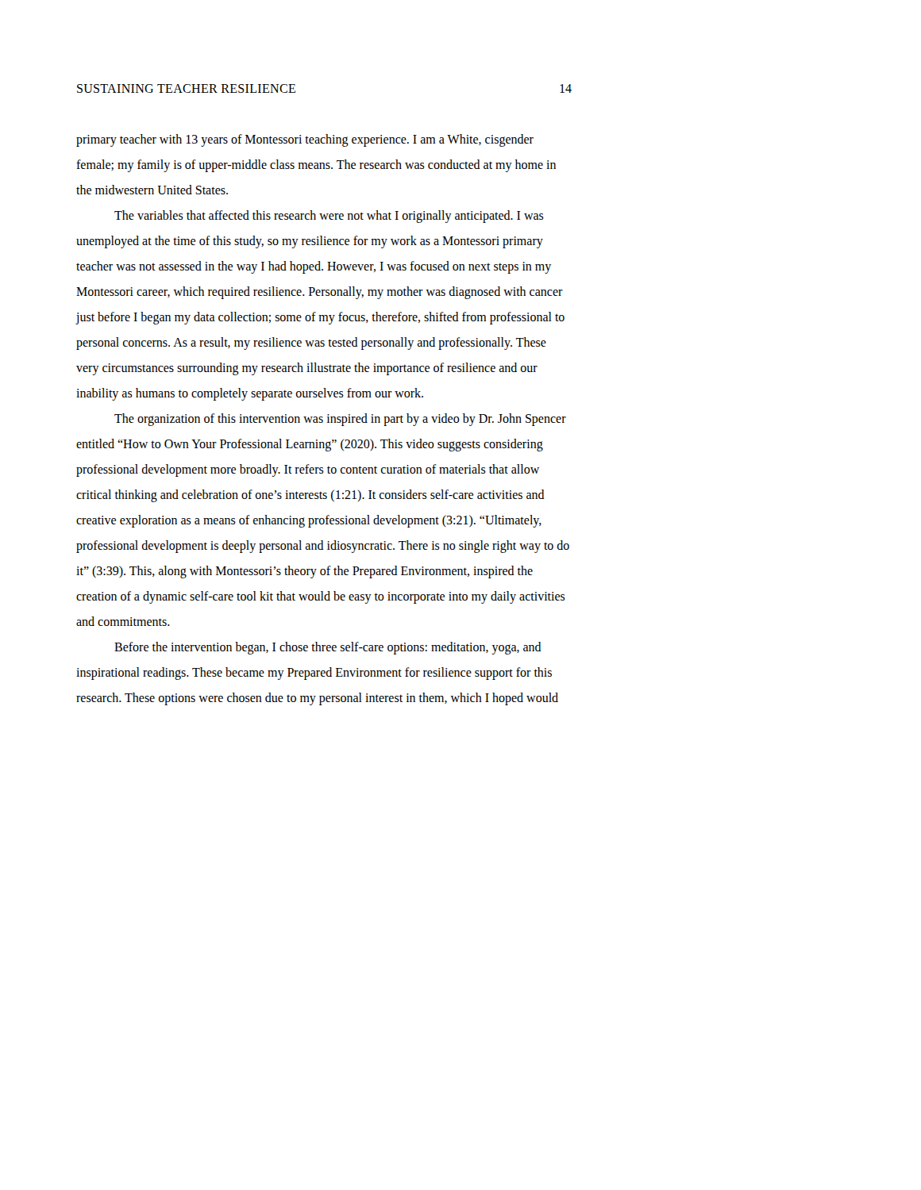Sustaining Teacher Resilience 14
primary teacher with 13 years of Montessori teaching experience. I am a White, cisgender female; my family is of upper-middle class means. The research was conducted at my home in the midwestern United States.
The variables that affected this research were not what I originally anticipated. I was unemployed at the time of this study, so my resilience for my work as a Montessori primary teacher was not assessed in the way I had hoped. However, I was focused on next steps in my Montessori career, which required resilience. Personally, my mother was diagnosed with cancer just before I began my data collection; some of my focus, therefore, shifted from professional to personal concerns. As a result, my resilience was tested personally and professionally. These very circumstances surrounding my research illustrate the importance of resilience and our inability as humans to completely separate ourselves from our work.
The organization of this intervention was inspired in part by a video by Dr. John Spencer entitled “How to Own Your Professional Learning” (2020). This video suggests considering professional development more broadly. It refers to content curation of materials that allow critical thinking and celebration of one’s interests (1:21). It considers self-care activities and creative exploration as a means of enhancing professional development (3:21). “Ultimately, professional development is deeply personal and idiosyncratic. There is no single right way to do it” (3:39). This, along with Montessori’s theory of the Prepared Environment, inspired the creation of a dynamic self-care tool kit that would be easy to incorporate into my daily activities and commitments.
Before the intervention began, I chose three self-care options: meditation, yoga, and inspirational readings. These became my Prepared Environment for resilience support for this research. These options were chosen due to my personal interest in them, which I hoped would